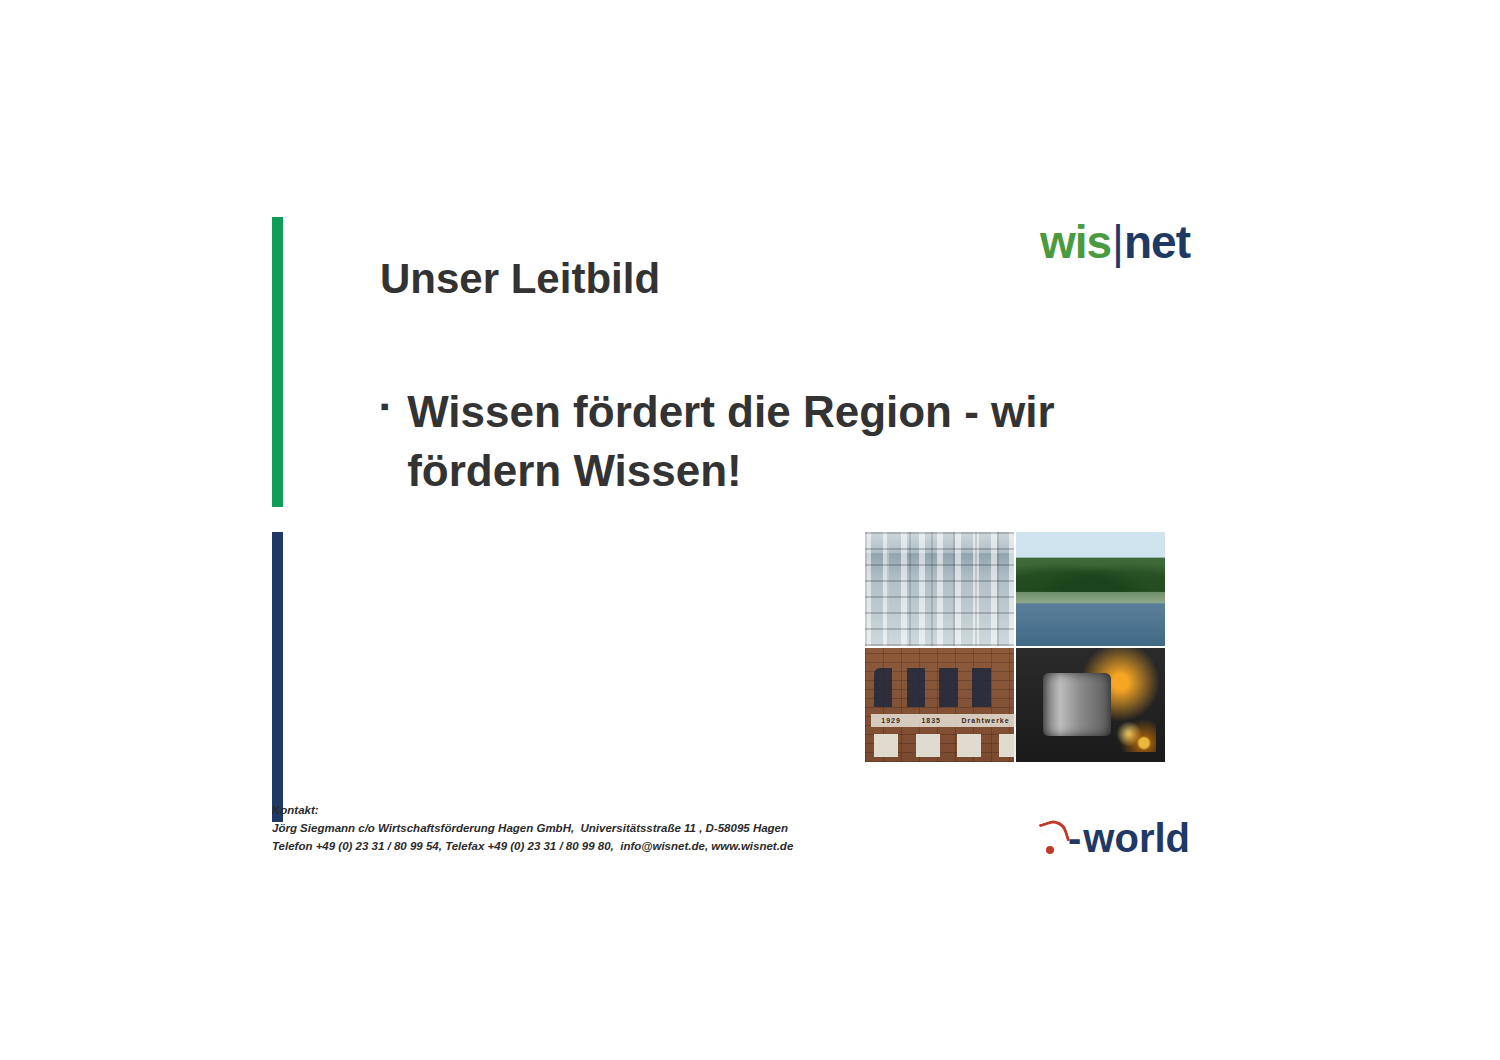wis|net
Unser Leitbild
▪ Wissen fördert die Region - wir fördern Wissen!
19291835 Drahtwerke
Kontakt:
Jörg Siegmann c/o Wirtschaftsförderung Hagen GmbH, Universitätsstraße 11 , D-58095 Hagen
Telefon +49 (0) 23 31 / 80 99 54, Telefax +49 (0) 23 31 / 80 99 80, info@wisnet.de, www.wisnet.de
-world